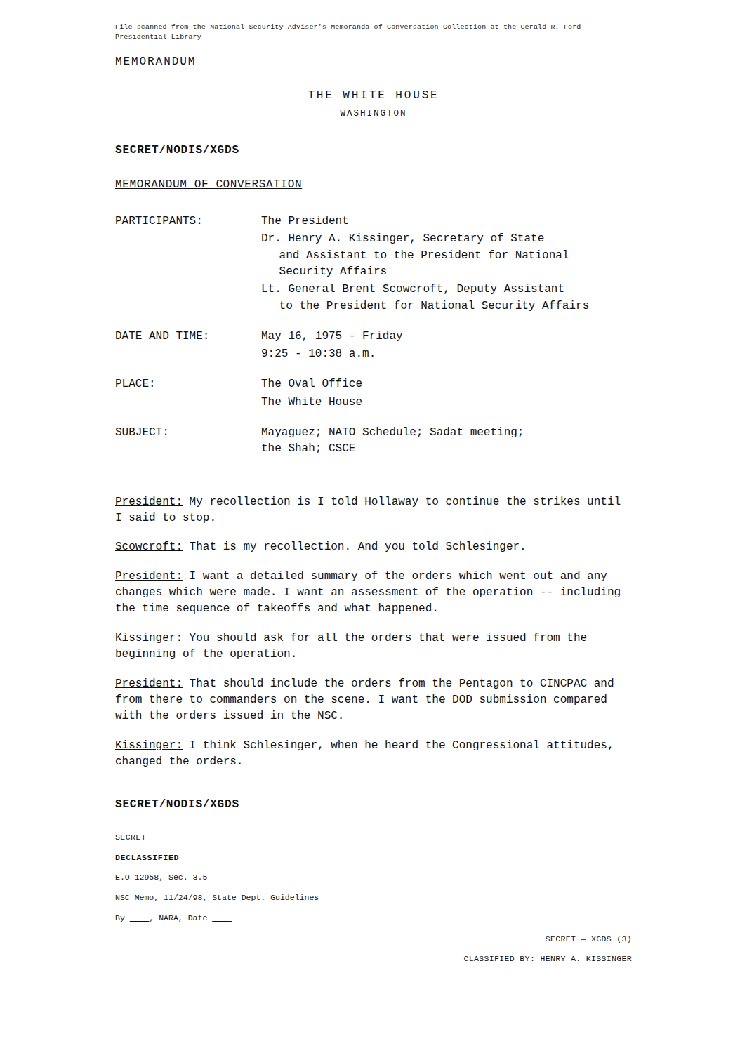File scanned from the National Security Adviser's Memoranda of Conversation Collection at the Gerald R. Ford Presidential Library
MEMORANDUM
THE WHITE HOUSE
WASHINGTON
SECRET/NODIS/XGDS
MEMORANDUM OF CONVERSATION
| PARTICIPANTS: | The President Dr. Henry A. Kissinger, Secretary of State and Assistant to the President for National Security Affairs Lt. General Brent Scowcroft, Deputy Assistant to the President for National Security Affairs |
| DATE AND TIME: | May 16, 1975 - Friday 9:25 - 10:38 a.m. |
| PLACE: | The Oval Office The White House |
| SUBJECT: | Mayaguez; NATO Schedule; Sadat meeting; the Shah; CSCE |
President: My recollection is I told Hollaway to continue the strikes until I said to stop.
Scowcroft: That is my recollection. And you told Schlesinger.
President: I want a detailed summary of the orders which went out and any changes which were made. I want an assessment of the operation -- including the time sequence of takeoffs and what happened.
Kissinger: You should ask for all the orders that were issued from the beginning of the operation.
President: That should include the orders from the Pentagon to CINCPAC and from there to commanders on the scene. I want the DOD submission compared with the orders issued in the NSC.
Kissinger: I think Schlesinger, when he heard the Congressional attitudes, changed the orders.
SECRET/NODIS/XGDS
SECRET
DECLASSIFIED
E.O 12958, Sec. 3.5
NSC Memo, 11/24/98, State Dept. Guidelines
By , NARA, Date
SECRET — XGDS (3)
CLASSIFIED BY: HENRY A. KISSINGER